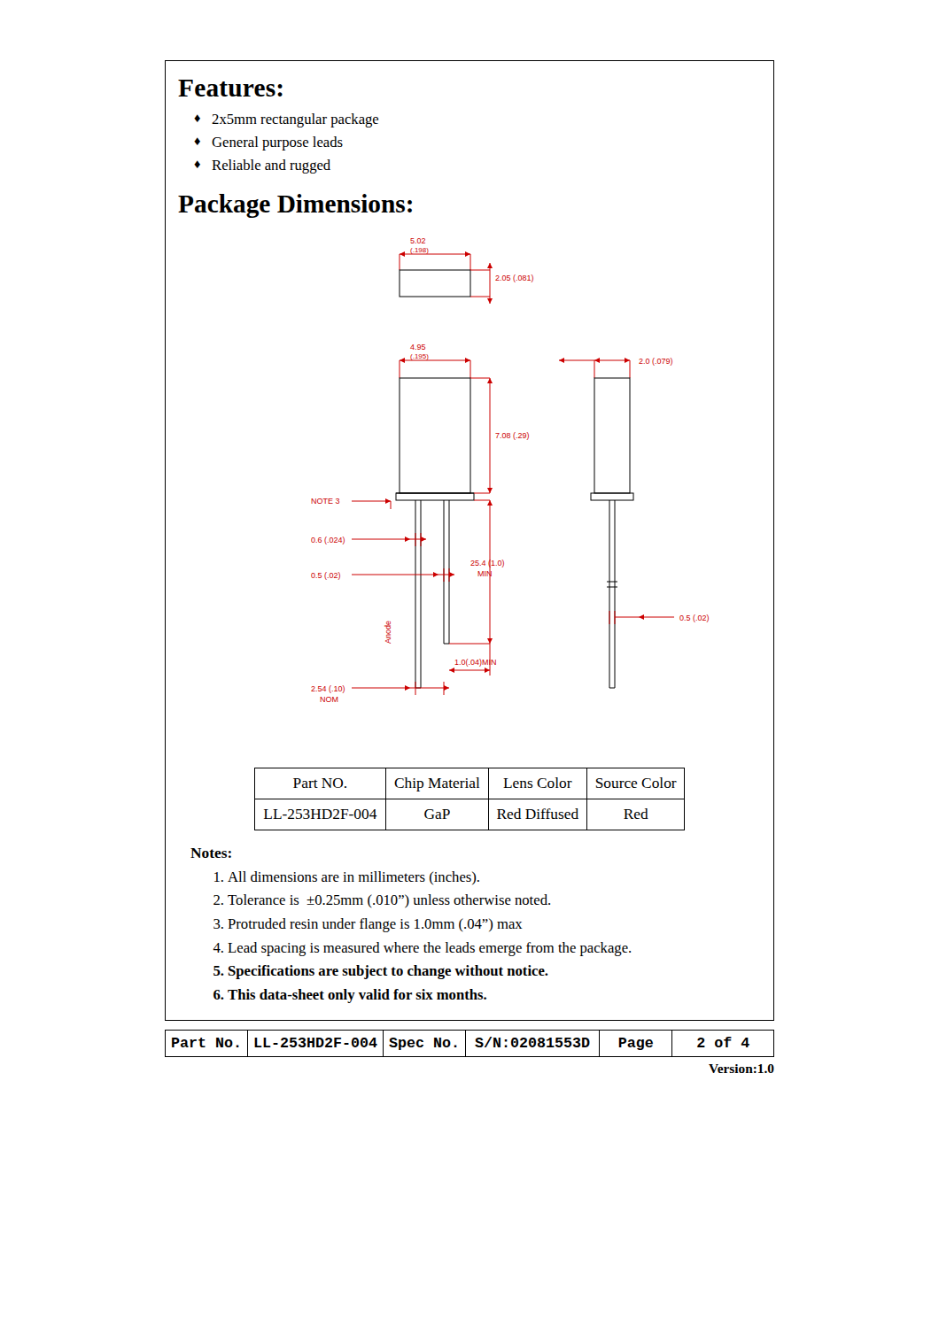Features:
2x5mm rectangular package
General purpose leads
Reliable and rugged
Package Dimensions:
5.02 (.198) 2.05 (.081) 4.95 (.195) 7.08 (.29) NOTE 3 0.6 (.024) 0.5 (.02) 25.4 (1.0) MIN Anode 2.54 (.10) NOM 1.0(.04)MIN 2.0 (.079) 0.5 (.02)
| Part NO. | Chip Material | Lens Color | Source Color |
| LL-253HD2F-004 | GaP | Red Diffused | Red |
Notes:
All dimensions are in millimeters (inches).
Tolerance is ±0.25mm (.010”) unless otherwise noted.
Protruded resin under flange is 1.0mm (.04”) max
Lead spacing is measured where the leads emerge from the package.
Specifications are subject to change without notice.
This data-sheet only valid for six months.
| Part No. | LL-253HD2F-004 | Spec No. | S/N:02081553D | Page | 2 of 4 |
Version:1.0